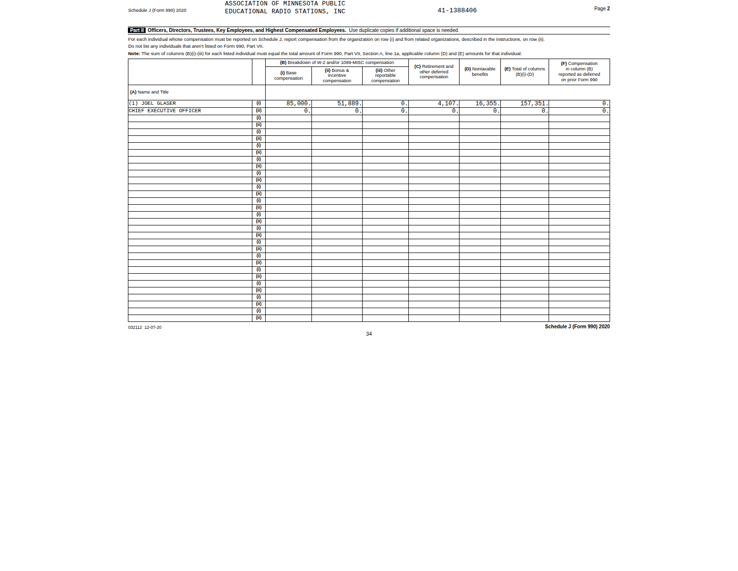ASSOCIATION OF MINNESOTA PUBLIC
EDUCATIONAL RADIO STATIONS, INC
Schedule J (Form 990) 2020
41-1388406
Page 2
Part II Officers, Directors, Trustees, Key Employees, and Highest Compensated Employees. Use duplicate copies if additional space is needed.
For each individual whose compensation must be reported on Schedule J, report compensation from the organization on row (i) and from related organizations, described in the instructions, on row (ii).
Do not list any individuals that aren't listed on Form 990, Part VII.
Note: The sum of columns (B)(i)-(iii) for each listed individual must equal the total amount of Form 990, Part VII, Section A, line 1a, applicable column (D) and (E) amounts for that individual.
| | | (B) Breakdown of W-2 and/or 1099-MISC compensation | (C) Retirement and other deferred compensation | (D) Nontaxable benefits | (E) Total of columns (B)(i)-(D) | (F) Compensation in column (B) reported as deferred on prior Form 990 |
| --- | --- | --- | --- | --- | --- | --- |
| (i) Base compensation | (ii) Bonus & incentive compensation | (iii) Other reportable compensation |
| (A) Name and Title | |
| (1) JOEL GLASER | (i) | 85,000. | 51,889. | 0. | 4,107. | 16,355. | 157,351. | 0. |
| CHIEF EXECUTIVE OFFICER | (ii) | 0. | 0. | 0. | 0. | 0. | 0. | 0. |
| | (i) | | | | | | | |
| | (ii) | | | | | | | |
| | (i) | | | | | | | |
| | (ii) | | | | | | | |
| | (i) | | | | | | | |
| | (ii) | | | | | | | |
| | (i) | | | | | | | |
| | (ii) | | | | | | | |
| | (i) | | | | | | | |
| | (ii) | | | | | | | |
| | (i) | | | | | | | |
| | (ii) | | | | | | | |
| | (i) | | | | | | | |
| | (ii) | | | | | | | |
| | (i) | | | | | | | |
| | (ii) | | | | | | | |
| | (i) | | | | | | | |
| | (ii) | | | | | | | |
| | (i) | | | | | | | |
| | (ii) | | | | | | | |
| | (i) | | | | | | | |
| | (ii) | | | | | | | |
| | (i) | | | | | | | |
| | (ii) | | | | | | | |
| | (i) | | | | | | | |
| | (ii) | | | | | | | |
| | (i) | | | | | | | |
| | (ii) | | | | | | | |
| | (i) | | | | | | | |
| | (ii) | | | | | | | |
032112 12-07-20
Schedule J (Form 990) 2020
34